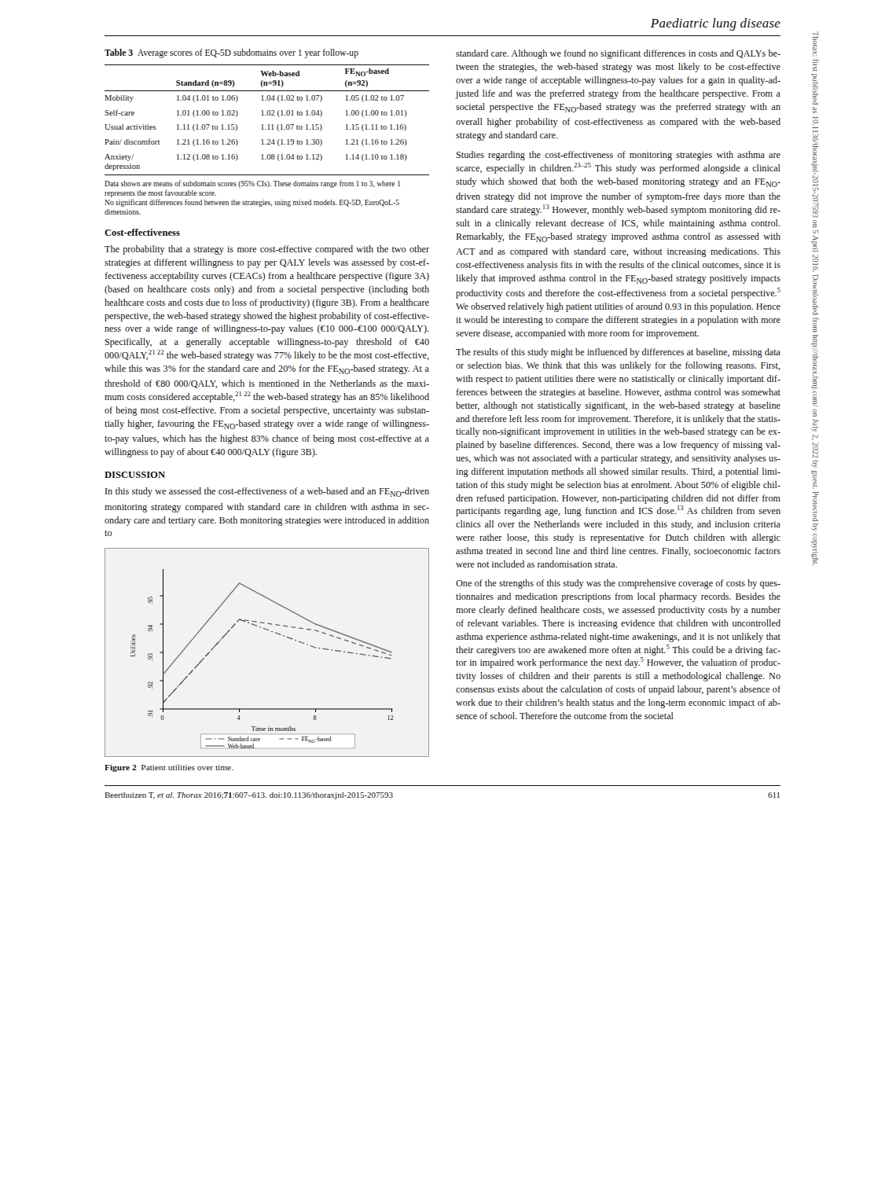Paediatric lung disease
Table 3 Average scores of EQ-5D subdomains over 1 year follow-up
| | Standard (n=89) | Web-based (n=91) | FE NO -based (n=92) |
| --- | --- | --- | --- |
| Mobility | 1.04 (1.01 to 1.06) | 1.04 (1.02 to 1.07) | 1.05 (1.02 to 1.07 |
| Self-care | 1.01 (1.00 to 1.02) | 1.02 (1.01 to 1.04) | 1.00 (1.00 to 1.01) |
| Usual activities | 1.11 (1.07 to 1.15) | 1.11 (1.07 to 1.15) | 1.15 (1.11 to 1.16) |
| Pain/ discomfort | 1.21 (1.16 to 1.26) | 1.24 (1.19 to 1.30) | 1.21 (1.16 to 1.26) |
| Anxiety/ depression | 1.12 (1.08 to 1.16) | 1.08 (1.04 to 1.12) | 1.14 (1.10 to 1.18) |
Data shown are means of subdomain scores (95% CIs). These domains range from 1 to 3, where 1 represents the most favourable score.
No significant differences found between the strategies, using mixed models. EQ-5D, EuroQoL-5 dimensions.
Cost-effectiveness
The probability that a strategy is more cost-effective compared with the two other strategies at different willingness to pay per QALY levels was assessed by cost-effectiveness acceptability curves (CEACs) from a healthcare perspective (figure 3A) (based on healthcare costs only) and from a societal perspective (including both healthcare costs and costs due to loss of productivity) (figure 3B). From a healthcare perspective, the web-based strategy showed the highest probability of cost-effectiveness over a wide range of willingness-to-pay values (€10 000–€100 000/QALY). Specifically, at a generally acceptable willingness-to-pay threshold of €40 000/QALY,21 22 the web-based strategy was 77% likely to be the most cost-effective, while this was 3% for the standard care and 20% for the FENO-based strategy. At a threshold of €80 000/QALY, which is mentioned in the Netherlands as the maximum costs considered acceptable,21 22 the web-based strategy has an 85% likelihood of being most cost-effective. From a societal perspective, uncertainty was substantially higher, favouring the FENO-based strategy over a wide range of willingness-to-pay values, which has the highest 83% chance of being most cost-effective at a willingness to pay of about €40 000/QALY (figure 3B).
DISCUSSION
In this study we assessed the cost-effectiveness of a web-based and an FENO-driven monitoring strategy compared with standard care in children with asthma in secondary care and tertiary care. Both monitoring strategies were introduced in addition to
.91 .92 .93 .94 .95 Utilities 0 4 8 12 Time in months Standard care FE NO -based Web-based
Figure 2 Patient utilities over time.
standard care. Although we found no significant differences in costs and QALYs between the strategies, the web-based strategy was most likely to be cost-effective over a wide range of acceptable willingness-to-pay values for a gain in quality-adjusted life and was the preferred strategy from the healthcare perspective. From a societal perspective the FENO-based strategy was the preferred strategy with an overall higher probability of cost-effectiveness as compared with the web-based strategy and standard care.
Studies regarding the cost-effectiveness of monitoring strategies with asthma are scarce, especially in children.23–25 This study was performed alongside a clinical study which showed that both the web-based monitoring strategy and an FENO-driven strategy did not improve the number of symptom-free days more than the standard care strategy.13 However, monthly web-based symptom monitoring did result in a clinically relevant decrease of ICS, while maintaining asthma control. Remarkably, the FENO-based strategy improved asthma control as assessed with ACT and as compared with standard care, without increasing medications. This cost-effectiveness analysis fits in with the results of the clinical outcomes, since it is likely that improved asthma control in the FENO-based strategy positively impacts productivity costs and therefore the cost-effectiveness from a societal perspective.5 We observed relatively high patient utilities of around 0.93 in this population. Hence it would be interesting to compare the different strategies in a population with more severe disease, accompanied with more room for improvement.
The results of this study might be influenced by differences at baseline, missing data or selection bias. We think that this was unlikely for the following reasons. First, with respect to patient utilities there were no statistically or clinically important differences between the strategies at baseline. However, asthma control was somewhat better, although not statistically significant, in the web-based strategy at baseline and therefore left less room for improvement. Therefore, it is unlikely that the statistically non-significant improvement in utilities in the web-based strategy can be explained by baseline differences. Second, there was a low frequency of missing values, which was not associated with a particular strategy, and sensitivity analyses using different imputation methods all showed similar results. Third, a potential limitation of this study might be selection bias at enrolment. About 50% of eligible children refused participation. However, non-participating children did not differ from participants regarding age, lung function and ICS dose.13 As children from seven clinics all over the Netherlands were included in this study, and inclusion criteria were rather loose, this study is representative for Dutch children with allergic asthma treated in second line and third line centres. Finally, socioeconomic factors were not included as randomisation strata.
One of the strengths of this study was the comprehensive coverage of costs by questionnaires and medication prescriptions from local pharmacy records. Besides the more clearly defined healthcare costs, we assessed productivity costs by a number of relevant variables. There is increasing evidence that children with uncontrolled asthma experience asthma-related night-time awakenings, and it is not unlikely that their caregivers too are awakened more often at night.5 This could be a driving factor in impaired work performance the next day.5 However, the valuation of productivity losses of children and their parents is still a methodological challenge. No consensus exists about the calculation of costs of unpaid labour, parent’s absence of work due to their children’s health status and the long-term economic impact of absence of school. Therefore the outcome from the societal
Beerthuizen T, et al. Thorax 2016;71:607–613. doi:10.1136/thoraxjnl-2015-207593 611
Thorax: first published as 10.1136/thoraxjnl-2015-207593 on 5 April 2016. Downloaded from http://thorax.bmj.com/ on July 2, 2022 by guest. Protected by copyright.